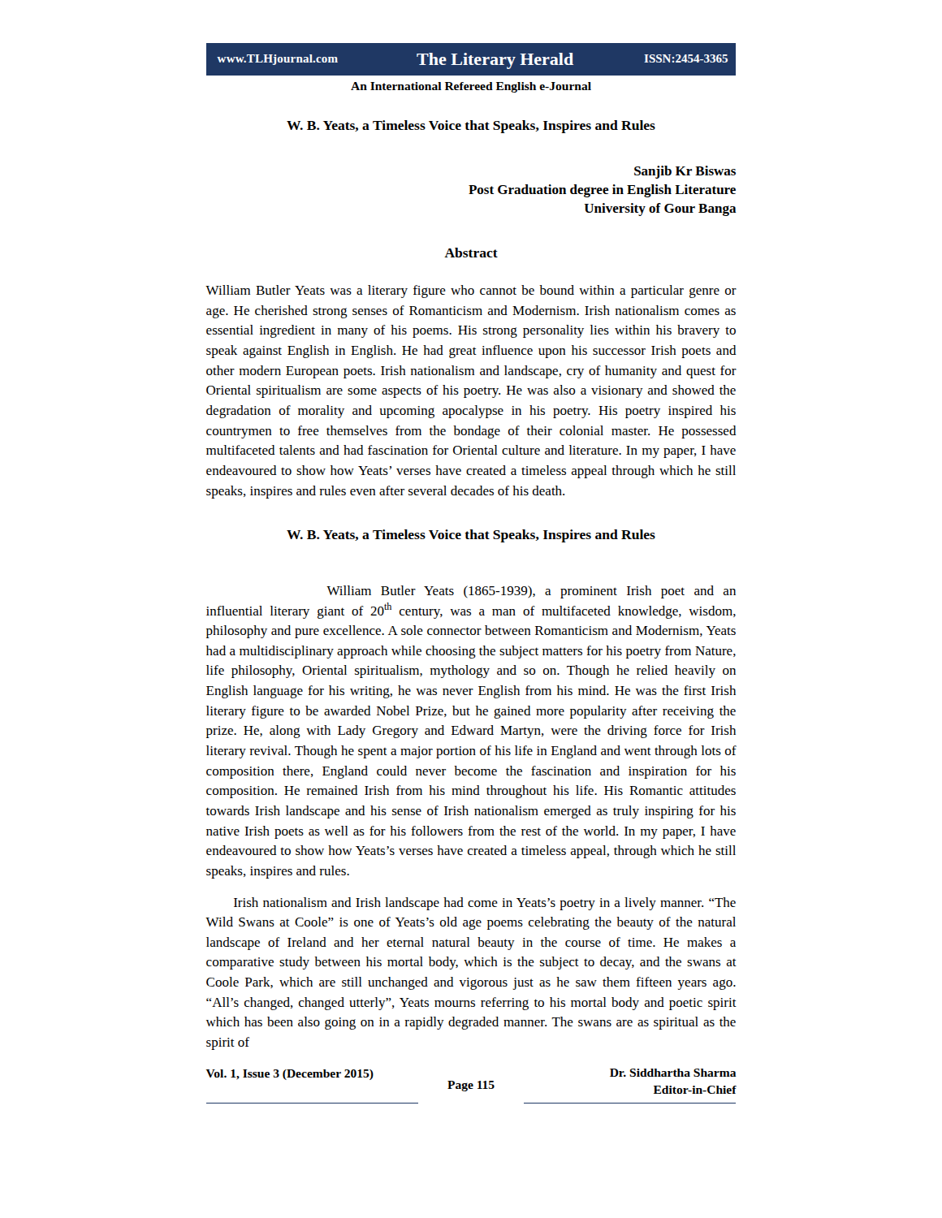www.TLHjournal.com The Literary Herald ISSN:2454-3365
An International Refereed English e-Journal
W. B. Yeats, a Timeless Voice that Speaks, Inspires and Rules
Sanjib Kr Biswas
Post Graduation degree in English Literature
University of Gour Banga
Abstract
William Butler Yeats was a literary figure who cannot be bound within a particular genre or age. He cherished strong senses of Romanticism and Modernism. Irish nationalism comes as essential ingredient in many of his poems. His strong personality lies within his bravery to speak against English in English. He had great influence upon his successor Irish poets and other modern European poets. Irish nationalism and landscape, cry of humanity and quest for Oriental spiritualism are some aspects of his poetry. He was also a visionary and showed the degradation of morality and upcoming apocalypse in his poetry. His poetry inspired his countrymen to free themselves from the bondage of their colonial master. He possessed multifaceted talents and had fascination for Oriental culture and literature. In my paper, I have endeavoured to show how Yeats’ verses have created a timeless appeal through which he still speaks, inspires and rules even after several decades of his death.
W. B. Yeats, a Timeless Voice that Speaks, Inspires and Rules
William Butler Yeats (1865-1939), a prominent Irish poet and an influential literary giant of 20th century, was a man of multifaceted knowledge, wisdom, philosophy and pure excellence. A sole connector between Romanticism and Modernism, Yeats had a multidisciplinary approach while choosing the subject matters for his poetry from Nature, life philosophy, Oriental spiritualism, mythology and so on. Though he relied heavily on English language for his writing, he was never English from his mind. He was the first Irish literary figure to be awarded Nobel Prize, but he gained more popularity after receiving the prize. He, along with Lady Gregory and Edward Martyn, were the driving force for Irish literary revival. Though he spent a major portion of his life in England and went through lots of composition there, England could never become the fascination and inspiration for his composition. He remained Irish from his mind throughout his life. His Romantic attitudes towards Irish landscape and his sense of Irish nationalism emerged as truly inspiring for his native Irish poets as well as for his followers from the rest of the world. In my paper, I have endeavoured to show how Yeats’s verses have created a timeless appeal, through which he still speaks, inspires and rules.
Irish nationalism and Irish landscape had come in Yeats’s poetry in a lively manner. “The Wild Swans at Coole” is one of Yeats’s old age poems celebrating the beauty of the natural landscape of Ireland and her eternal natural beauty in the course of time. He makes a comparative study between his mortal body, which is the subject to decay, and the swans at Coole Park, which are still unchanged and vigorous just as he saw them fifteen years ago. “All’s changed, changed utterly”, Yeats mourns referring to his mortal body and poetic spirit which has been also going on in a rapidly degraded manner. The swans are as spiritual as the spirit of
Vol. 1, Issue 3 (December 2015)
Page 115
Dr. Siddhartha Sharma
Editor-in-Chief